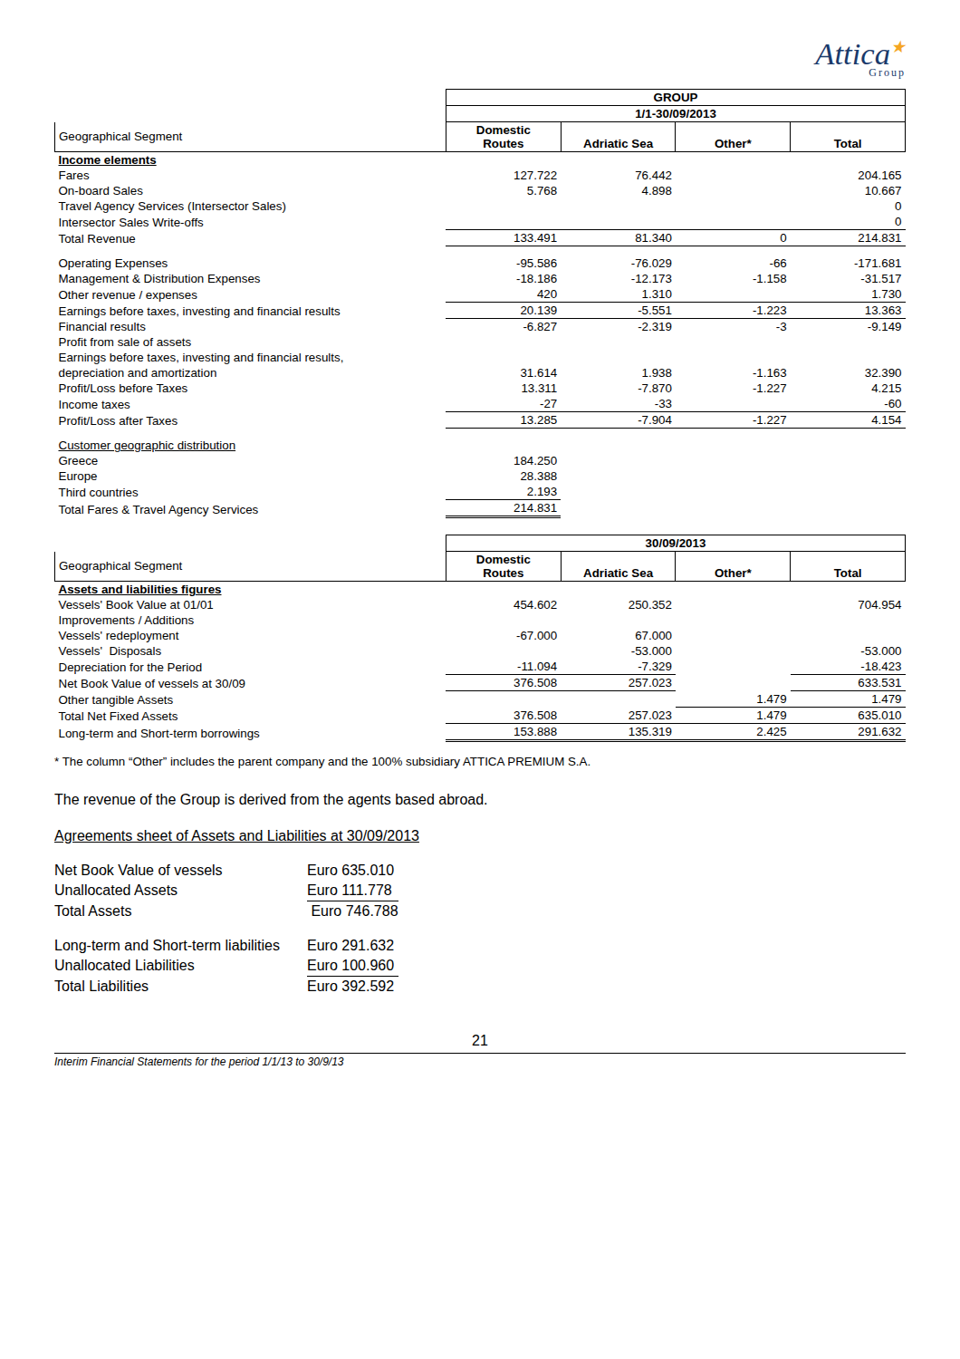Attica★ Group
| | GROUP |
| | 1/1-30/09/2013 |
| Geographical Segment | Domestic Routes | Adriatic Sea | Other* | Total |
| Income elements | | | | |
| Fares | 127.722 | 76.442 | | 204.165 |
| On-board Sales | 5.768 | 4.898 | | 10.667 |
| Travel Agency Services (Intersector Sales) | | | | 0 |
| Intersector Sales Write-offs | | | | 0 |
| Total Revenue | 133.491 | 81.340 | 0 | 214.831 |
| Operating Expenses | -95.586 | -76.029 | -66 | -171.681 |
| Management & Distribution Expenses | -18.186 | -12.173 | -1.158 | -31.517 |
| Other revenue / expenses | 420 | 1.310 | | 1.730 |
| Earnings before taxes, investing and financial results | 20.139 | -5.551 | -1.223 | 13.363 |
| Financial results | -6.827 | -2.319 | -3 | -9.149 |
| Profit from sale of assets | | | | |
| Earnings before taxes, investing and financial results, | | | | |
| depreciation and amortization | 31.614 | 1.938 | -1.163 | 32.390 |
| Profit/Loss before Taxes | 13.311 | -7.870 | -1.227 | 4.215 |
| Income taxes | -27 | -33 | | -60 |
| Profit/Loss after Taxes | 13.285 | -7.904 | -1.227 | 4.154 |
| Customer geographic distribution | | | | |
| Greece | 184.250 | | | |
| Europe | 28.388 | | | |
| Third countries | 2.193 | | | |
| Total Fares & Travel Agency Services | 214.831 | | | |
| | 30/09/2013 |
| Geographical Segment | Domestic Routes | Adriatic Sea | Other* | Total |
| Assets and liabilities figures | | | | |
| Vessels' Book Value at 01/01 | 454.602 | 250.352 | | 704.954 |
| Improvements / Additions | | | | |
| Vessels' redeployment | -67.000 | 67.000 | | |
| Vessels' Disposals | | -53.000 | | -53.000 |
| Depreciation for the Period | -11.094 | -7.329 | | -18.423 |
| Net Book Value of vessels at 30/09 | 376.508 | 257.023 | | 633.531 |
| Other tangible Assets | | | 1.479 | 1.479 |
| Total Net Fixed Assets | 376.508 | 257.023 | 1.479 | 635.010 |
| Long-term and Short-term borrowings | 153.888 | 135.319 | 2.425 | 291.632 |
* The column “Other” includes the parent company and the 100% subsidiary ATTICA PREMIUM S.A.
The revenue of the Group is derived from the agents based abroad.
Agreements sheet of Assets and Liabilities at 30/09/2013
| Net Book Value of vessels | Euro 635.010 |
| Unallocated Assets | Euro 111.778 |
| Total Assets | Euro 746.788 |
| Long-term and Short-term liabilities | Euro 291.632 |
| Unallocated Liabilities | Euro 100.960 |
| Total Liabilities | Euro 392.592 |
21
Interim Financial Statements for the period 1/1/13 to 30/9/13